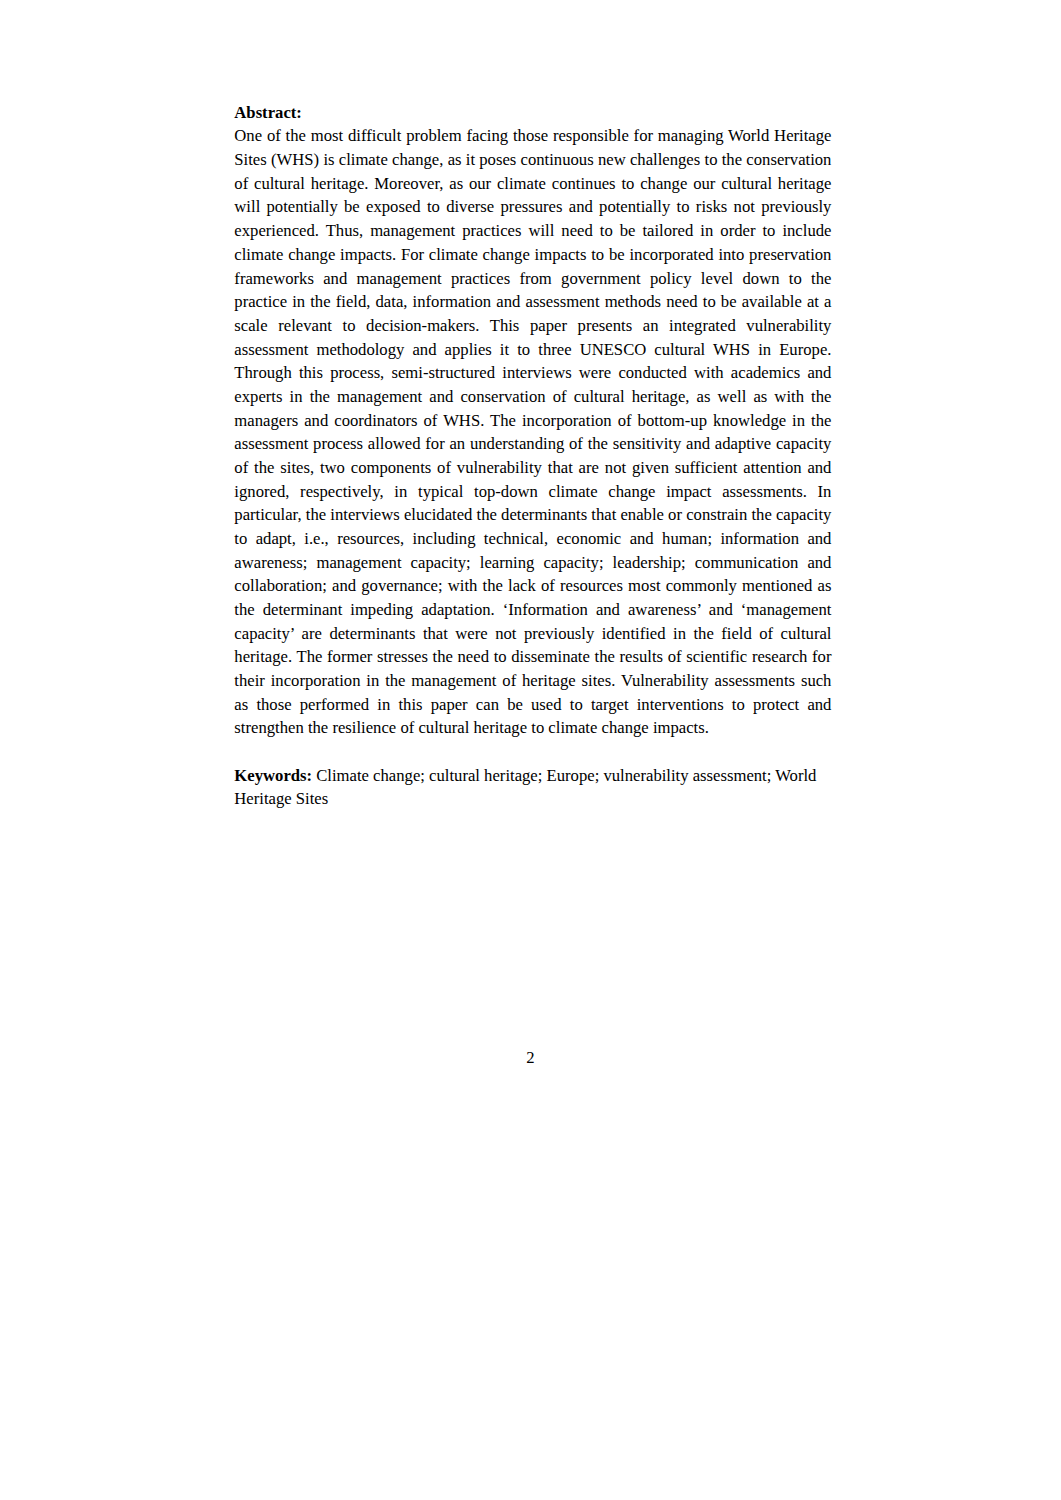Abstract:
One of the most difficult problem facing those responsible for managing World Heritage Sites (WHS) is climate change, as it poses continuous new challenges to the conservation of cultural heritage. Moreover, as our climate continues to change our cultural heritage will potentially be exposed to diverse pressures and potentially to risks not previously experienced. Thus, management practices will need to be tailored in order to include climate change impacts. For climate change impacts to be incorporated into preservation frameworks and management practices from government policy level down to the practice in the field, data, information and assessment methods need to be available at a scale relevant to decision-makers. This paper presents an integrated vulnerability assessment methodology and applies it to three UNESCO cultural WHS in Europe. Through this process, semi-structured interviews were conducted with academics and experts in the management and conservation of cultural heritage, as well as with the managers and coordinators of WHS. The incorporation of bottom-up knowledge in the assessment process allowed for an understanding of the sensitivity and adaptive capacity of the sites, two components of vulnerability that are not given sufficient attention and ignored, respectively, in typical top-down climate change impact assessments. In particular, the interviews elucidated the determinants that enable or constrain the capacity to adapt, i.e., resources, including technical, economic and human; information and awareness; management capacity; learning capacity; leadership; communication and collaboration; and governance; with the lack of resources most commonly mentioned as the determinant impeding adaptation. ‘Information and awareness’ and ‘management capacity’ are determinants that were not previously identified in the field of cultural heritage. The former stresses the need to disseminate the results of scientific research for their incorporation in the management of heritage sites. Vulnerability assessments such as those performed in this paper can be used to target interventions to protect and strengthen the resilience of cultural heritage to climate change impacts.
Keywords: Climate change; cultural heritage; Europe; vulnerability assessment; World Heritage Sites
2